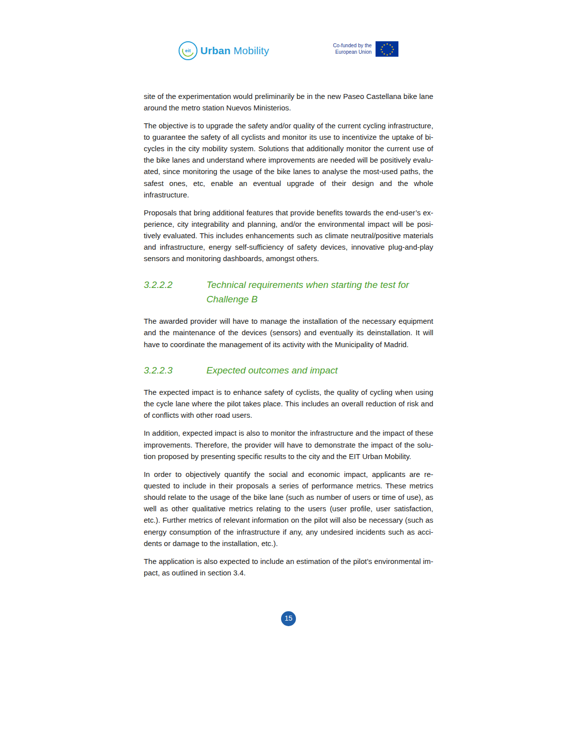Urban Mobility
Co-funded by the
European Union
★ ★ ★ ★ ★ ★ ★ ★ ★ ★ ★ ★
site of the experimentation would preliminarily be in the new Paseo Castellana bike lane around the metro station Nuevos Ministerios.
The objective is to upgrade the safety and/or quality of the current cycling infrastructure, to guarantee the safety of all cyclists and monitor its use to incentivize the uptake of bicycles in the city mobility system. Solutions that additionally monitor the current use of the bike lanes and understand where improvements are needed will be positively evaluated, since monitoring the usage of the bike lanes to analyse the most-used paths, the safest ones, etc, enable an eventual upgrade of their design and the whole infrastructure.
Proposals that bring additional features that provide benefits towards the end-user’s experience, city integrability and planning, and/or the environmental impact will be positively evaluated. This includes enhancements such as climate neutral/positive materials and infrastructure, energy self-sufficiency of safety devices, innovative plug-and-play sensors and monitoring dashboards, amongst others.
3.2.2.2 Technical requirements when starting the test for Challenge B
The awarded provider will have to manage the installation of the necessary equipment and the maintenance of the devices (sensors) and eventually its deinstallation. It will have to coordinate the management of its activity with the Municipality of Madrid.
3.2.2.3 Expected outcomes and impact
The expected impact is to enhance safety of cyclists, the quality of cycling when using the cycle lane where the pilot takes place. This includes an overall reduction of risk and of conflicts with other road users.
In addition, expected impact is also to monitor the infrastructure and the impact of these improvements. Therefore, the provider will have to demonstrate the impact of the solution proposed by presenting specific results to the city and the EIT Urban Mobility.
In order to objectively quantify the social and economic impact, applicants are requested to include in their proposals a series of performance metrics. These metrics should relate to the usage of the bike lane (such as number of users or time of use), as well as other qualitative metrics relating to the users (user profile, user satisfaction, etc.). Further metrics of relevant information on the pilot will also be necessary (such as energy consumption of the infrastructure if any, any undesired incidents such as accidents or damage to the installation, etc.).
The application is also expected to include an estimation of the pilot’s environmental impact, as outlined in section 3.4.
15